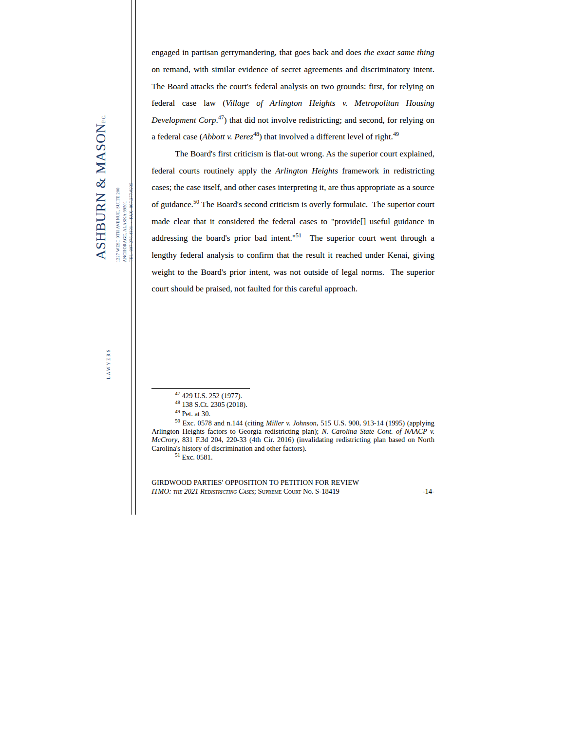ASHBURN & MASONP.C.
1227 WEST 9TH AVENUE, SUITE 200
ANCHORAGE, ALASKA 99501
TEL 907.276.4331 · FAX 907.277.8235
LAWYERS
engaged in partisan gerrymandering, that goes back and does the exact same thing on remand, with similar evidence of secret agreements and discriminatory intent. The Board attacks the court's federal analysis on two grounds: first, for relying on federal case law (Village of Arlington Heights v. Metropolitan Housing Development Corp.47) that did not involve redistricting; and second, for relying on a federal case (Abbott v. Perez48) that involved a different level of right.49
The Board's first criticism is flat-out wrong. As the superior court explained, federal courts routinely apply the Arlington Heights framework in redistricting cases; the case itself, and other cases interpreting it, are thus appropriate as a source of guidance.50 The Board's second criticism is overly formulaic. The superior court made clear that it considered the federal cases to "provide[] useful guidance in addressing the board's prior bad intent."51 The superior court went through a lengthy federal analysis to confirm that the result it reached under Kenai, giving weight to the Board's prior intent, was not outside of legal norms. The superior court should be praised, not faulted for this careful approach.
47 429 U.S. 252 (1977).
48 138 S.Ct. 2305 (2018).
49 Pet. at 30.
50 Exc. 0578 and n.144 (citing Miller v. Johnson, 515 U.S. 900, 913-14 (1995) (applying Arlington Heights factors to Georgia redistricting plan); N. Carolina State Cont. of NAACP v. McCrory, 831 F.3d 204, 220-33 (4th Cir. 2016) (invalidating redistricting plan based on North Carolina's history of discrimination and other factors).
51 Exc. 0581.
GIRDWOOD PARTIES' OPPOSITION TO PETITION FOR REVIEW
ITMO: the 2021 Redistricting Cases; Supreme Court No. S-18419 -14-